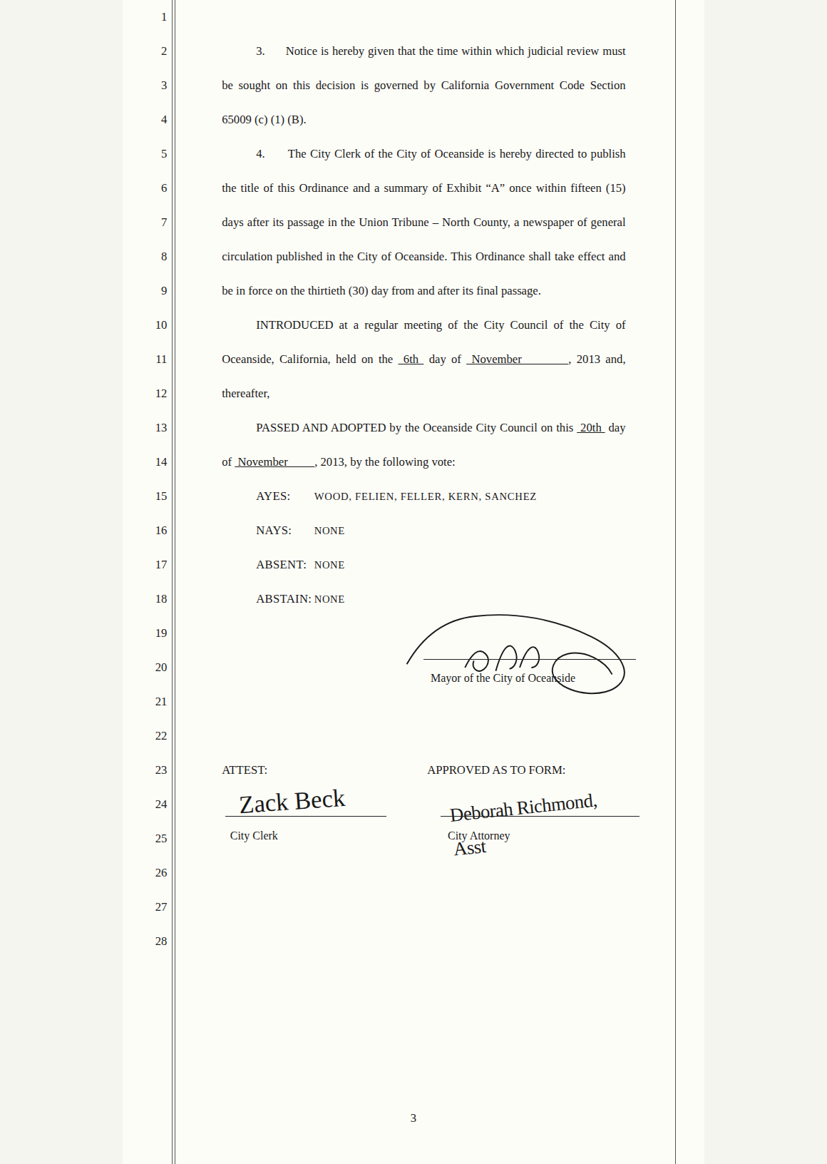1
2
3
4
5
6
7
8
9
10
11
12
13
14
15
16
17
18
19
20
21
22
23
24
25
26
27
28
3. Notice is hereby given that the time within which judicial review must be sought on this decision is governed by California Government Code Section 65009 (c) (1) (B).
4. The City Clerk of the City of Oceanside is hereby directed to publish the title of this Ordinance and a summary of Exhibit “A” once within fifteen (15) days after its passage in the Union Tribune – North County, a newspaper of general circulation published in the City of Oceanside. This Ordinance shall take effect and be in force on the thirtieth (30) day from and after its final passage.
INTRODUCED at a regular meeting of the City Council of the City of Oceanside, California, held on the 6th day of November , 2013 and, thereafter,
PASSED AND ADOPTED by the Oceanside City Council on this 20th day of November , 2013, by the following vote:
AYES: WOOD, FELIEN, FELLER, KERN, SANCHEZ
NAYS: NONE
ABSENT: NONE
ABSTAIN: NONE
Mayor of the City of Oceanside
ATTEST:
APPROVED AS TO FORM:
Zack Beck
City Clerk
Deborah Richmond, Asst
City Attorney
3